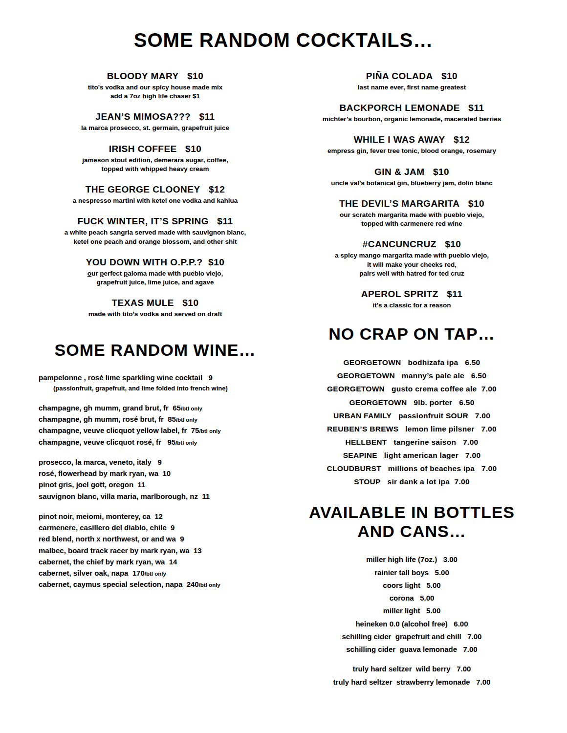SOME RANDOM COCKTAILS…
BLOODY MARY $10
tito's vodka and our spicy house made mix
add a 7oz high life chaser $1
JEAN’S MIMOSA??? $11
la marca prosecco, st. germain, grapefruit juice
IRISH COFFEE $10
jameson stout edition, demerara sugar, coffee,
topped with whipped heavy cream
THE GEORGE CLOONEY $12
a nespresso martini with ketel one vodka and kahlua
FUCK WINTER, IT’S SPRING $11
a white peach sangria served made with sauvignon blanc,
ketel one peach and orange blossom, and other shit
YOU DOWN WITH O.P.P.? $10
our perfect paloma made with pueblo viejo,
grapefruit juice, lime juice, and agave
TEXAS MULE $10
made with tito’s vodka and served on draft
SOME RANDOM WINE…
pampelonne , rosé lime sparkling wine cocktail 9
(passionfruit, grapefruit, and lime folded into french wine)
champagne, gh mumm, grand brut, fr 65/btl only
champagne, gh mumm, rosé brut, fr 85/btl only
champagne, veuve clicquot yellow label, fr 75/btl only
champagne, veuve clicquot rosé, fr 95/btl only
prosecco, la marca, veneto, italy 9
rosé, flowerhead by mark ryan, wa 10
pinot gris, joel gott, oregon 11
sauvignon blanc, villa maria, marlborough, nz 11
pinot noir, meiomi, monterey, ca 12
carmenere, casillero del diablo, chile 9
red blend, north x northwest, or and wa 9
malbec, board track racer by mark ryan, wa 13
cabernet, the chief by mark ryan, wa 14
cabernet, silver oak, napa 170/btl only
cabernet, caymus special selection, napa 240/btl only
PIÑA COLADA $10
last name ever, first name greatest
BACKPORCH LEMONADE $11
michter’s bourbon, organic lemonade, macerated berries
WHILE I WAS AWAY $12
empress gin, fever tree tonic, blood orange, rosemary
GIN & JAM $10
uncle val’s botanical gin, blueberry jam, dolin blanc
THE DEVIL’S MARGARITA $10
our scratch margarita made with pueblo viejo,
topped with carmenere red wine
#CANCUNCRUZ $10
a spicy mango margarita made with pueblo viejo,
it will make your cheeks red,
pairs well with hatred for ted cruz
APEROL SPRITZ $11
it’s a classic for a reason
NO CRAP ON TAP…
GEORGETOWN bodhizafa ipa 6.50
GEORGETOWN manny’s pale ale 6.50
GEORGETOWN gusto crema coffee ale 7.00
GEORGETOWN 9lb. porter 6.50
URBAN FAMILY passionfruit SOUR 7.00
REUBEN’S BREWS lemon lime pilsner 7.00
HELLBENT tangerine saison 7.00
SEAPINE light american lager 7.00
CLOUDBURST millions of beaches ipa 7.00
STOUP sir dank a lot ipa 7.00
AVAILABLE IN BOTTLES AND CANS…
miller high life (7oz.) 3.00
rainier tall boys 5.00
coors light 5.00
corona 5.00
miller light 5.00
heineken 0.0 (alcohol free) 6.00
schilling cider grapefruit and chill 7.00
schilling cider guava lemonade 7.00 truly hard seltzer wild berry 7.00
truly hard seltzer strawberry lemonade 7.00